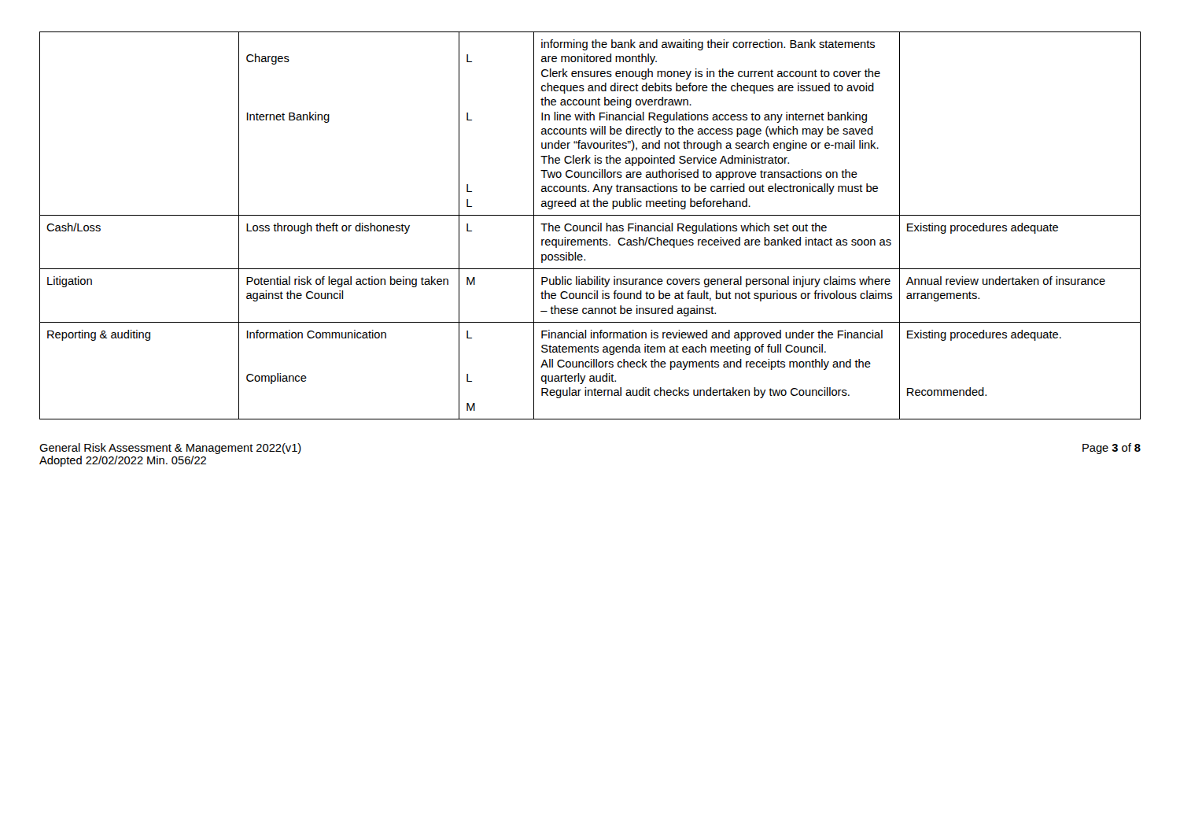| | Charges Internet Banking | L L L L | informing the bank and awaiting their correction. Bank statements are monitored monthly. Clerk ensures enough money is in the current account to cover the cheques and direct debits before the cheques are issued to avoid the account being overdrawn. In line with Financial Regulations access to any internet banking accounts will be directly to the access page (which may be saved under “favourites”), and not through a search engine or e-mail link. The Clerk is the appointed Service Administrator. Two Councillors are authorised to approve transactions on the accounts. Any transactions to be carried out electronically must be agreed at the public meeting beforehand. | |
| Cash/Loss | Loss through theft or dishonesty | L | The Council has Financial Regulations which set out the requirements. Cash/Cheques received are banked intact as soon as possible. | Existing procedures adequate |
| Litigation | Potential risk of legal action being taken against the Council | M | Public liability insurance covers general personal injury claims where the Council is found to be at fault, but not spurious or frivolous claims – these cannot be insured against. | Annual review undertaken of insurance arrangements. |
| Reporting & auditing | Information Communication Compliance | L L M | Financial information is reviewed and approved under the Financial Statements agenda item at each meeting of full Council. All Councillors check the payments and receipts monthly and the quarterly audit. Regular internal audit checks undertaken by two Councillors. | Existing procedures adequate. Recommended. |
General Risk Assessment & Management 2022(v1)
Adopted 22/02/2022 Min. 056/22
Page 3 of 8